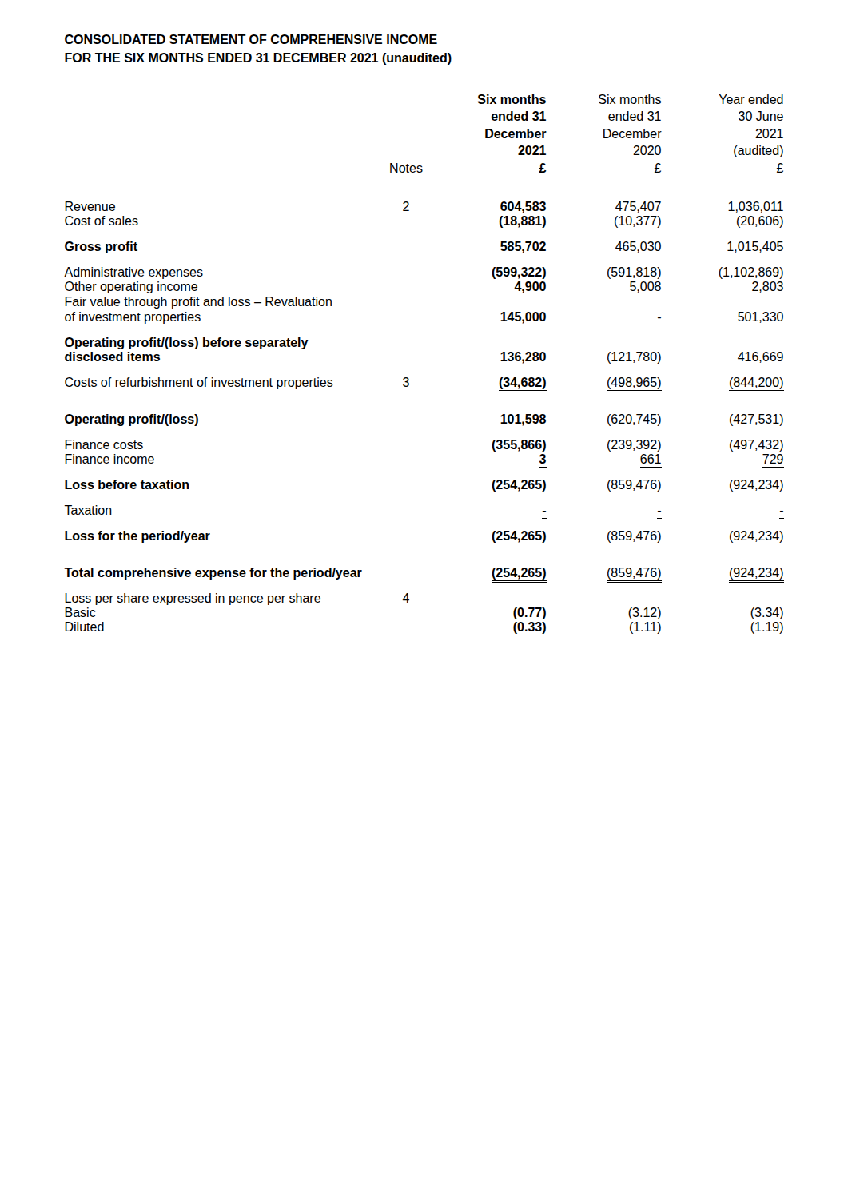CONSOLIDATED STATEMENT OF COMPREHENSIVE INCOME
FOR THE SIX MONTHS ENDED 31 DECEMBER 2021 (unaudited)
| | | Six months | Six months | Year ended |
| --- | --- | --- | --- | --- |
| | | ended 31 | ended 31 | 30 June |
| | | December | December | 2021 |
| | | 2021 | 2020 | (audited) |
| | Notes | £ | £ | £ |
| Revenue | 2 | 604,583 | 475,407 | 1,036,011 |
| Cost of sales | | (18,881) | (10,377) | (20,606) |
| Gross profit | | 585,702 | 465,030 | 1,015,405 |
| Administrative expenses | | (599,322) | (591,818) | (1,102,869) |
| Other operating income | | 4,900 | 5,008 | 2,803 |
| Fair value through profit and loss – Revaluation | | | | |
| of investment properties | | 145,000 | - | 501,330 |
| Operating profit/(loss) before separately | | | | |
| disclosed items | | 136,280 | (121,780) | 416,669 |
| Costs of refurbishment of investment properties | 3 | (34,682) | (498,965) | (844,200) |
| Operating profit/(loss) | | 101,598 | (620,745) | (427,531) |
| Finance costs | | (355,866) | (239,392) | (497,432) |
| Finance income | | 3 | 661 | 729 |
| Loss before taxation | | (254,265) | (859,476) | (924,234) |
| Taxation | | - | - | - |
| Loss for the period/year | | (254,265) | (859,476) | (924,234) |
| Total comprehensive expense for the period/year | | (254,265) | (859,476) | (924,234) |
| Loss per share expressed in pence per share | 4 | | | |
| Basic | | (0.77) | (3.12) | (3.34) |
| Diluted | | (0.33) | (1.11) | (1.19) |